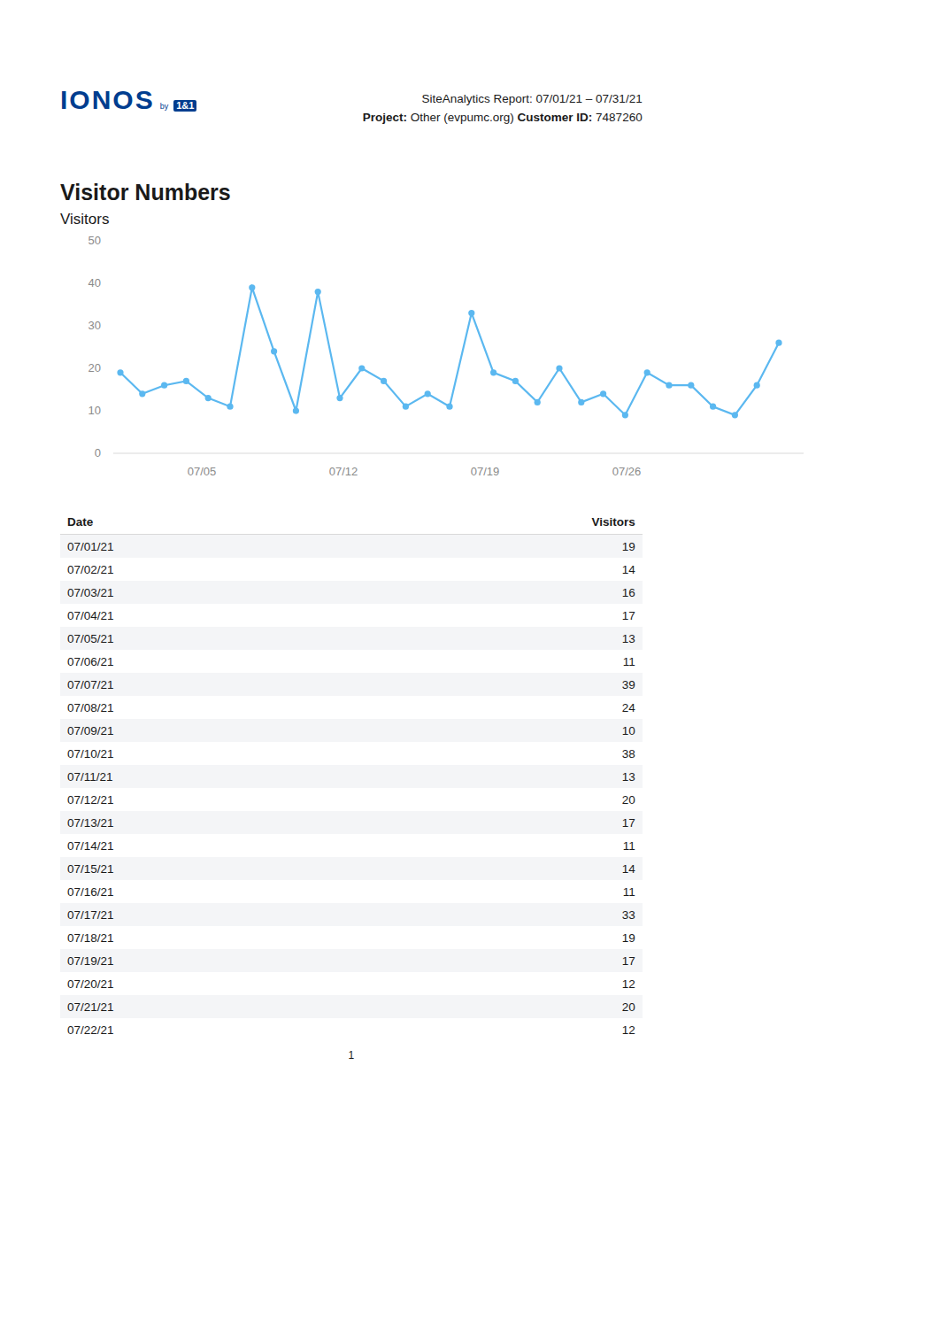IONOS by 1&1
SiteAnalytics Report: 07/01/21 – 07/31/21
Project: Other (evpumc.org) Customer ID: 7487260
Visitor Numbers
Visitors
50 40 30 20 10 0 07/05 07/12 07/19 07/26
| Date | Visitors |
| --- | --- |
| 07/01/21 | 19 |
| 07/02/21 | 14 |
| 07/03/21 | 16 |
| 07/04/21 | 17 |
| 07/05/21 | 13 |
| 07/06/21 | 11 |
| 07/07/21 | 39 |
| 07/08/21 | 24 |
| 07/09/21 | 10 |
| 07/10/21 | 38 |
| 07/11/21 | 13 |
| 07/12/21 | 20 |
| 07/13/21 | 17 |
| 07/14/21 | 11 |
| 07/15/21 | 14 |
| 07/16/21 | 11 |
| 07/17/21 | 33 |
| 07/18/21 | 19 |
| 07/19/21 | 17 |
| 07/20/21 | 12 |
| 07/21/21 | 20 |
| 07/22/21 | 12 |
1